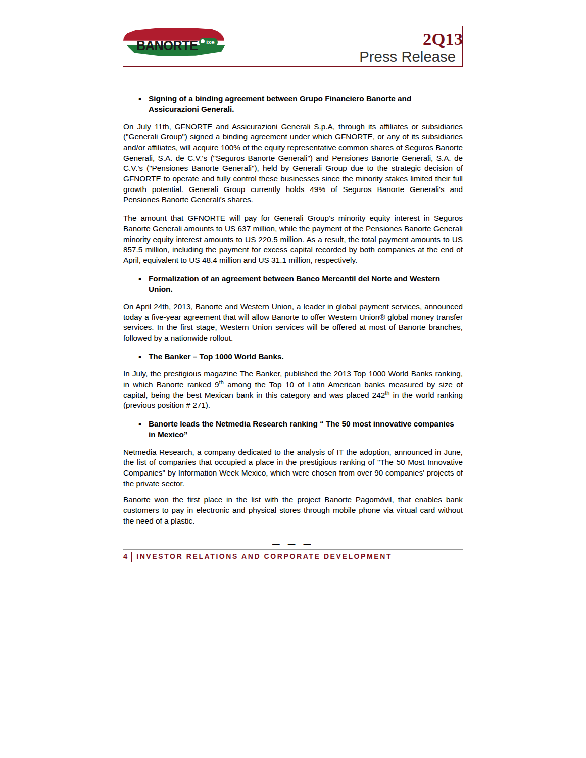BANORTE
ixe
2Q13
Press Release
Signing of a binding agreement between Grupo Financiero Banorte and Assicurazioni Generali.
On July 11th, GFNORTE and Assicurazioni Generali S.p.A, through its affiliates or subsidiaries ("Generali Group") signed a binding agreement under which GFNORTE, or any of its subsidiaries and/or affiliates, will acquire 100% of the equity representative common shares of Seguros Banorte Generali, S.A. de C.V.'s ("Seguros Banorte Generali") and Pensiones Banorte Generali, S.A. de C.V.'s ("Pensiones Banorte Generali"), held by Generali Group due to the strategic decision of GFNORTE to operate and fully control these businesses since the minority stakes limited their full growth potential. Generali Group currently holds 49% of Seguros Banorte Generali's and Pensiones Banorte Generali's shares.
The amount that GFNORTE will pay for Generali Group's minority equity interest in Seguros Banorte Generali amounts to US 637 million, while the payment of the Pensiones Banorte Generali minority equity interest amounts to US 220.5 million. As a result, the total payment amounts to US 857.5 million, including the payment for excess capital recorded by both companies at the end of April, equivalent to US 48.4 million and US 31.1 million, respectively.
Formalization of an agreement between Banco Mercantil del Norte and Western Union.
On April 24th, 2013, Banorte and Western Union, a leader in global payment services, announced today a five-year agreement that will allow Banorte to offer Western Union® global money transfer services. In the first stage, Western Union services will be offered at most of Banorte branches, followed by a nationwide rollout.
The Banker – Top 1000 World Banks.
In July, the prestigious magazine The Banker, published the 2013 Top 1000 World Banks ranking, in which Banorte ranked 9th among the Top 10 of Latin American banks measured by size of capital, being the best Mexican bank in this category and was placed 242th in the world ranking (previous position # 271).
Banorte leads the Netmedia Research ranking “ The 50 most innovative companies in Mexico”
Netmedia Research, a company dedicated to the analysis of IT the adoption, announced in June, the list of companies that occupied a place in the prestigious ranking of "The 50 Most Innovative Companies" by Information Week Mexico, which were chosen from over 90 companies' projects of the private sector.
Banorte won the first place in the list with the project Banorte Pagomóvil, that enables bank customers to pay in electronic and physical stores through mobile phone via virtual card without the need of a plastic.
— — —
4 INVESTOR RELATIONS AND CORPORATE DEVELOPMENT